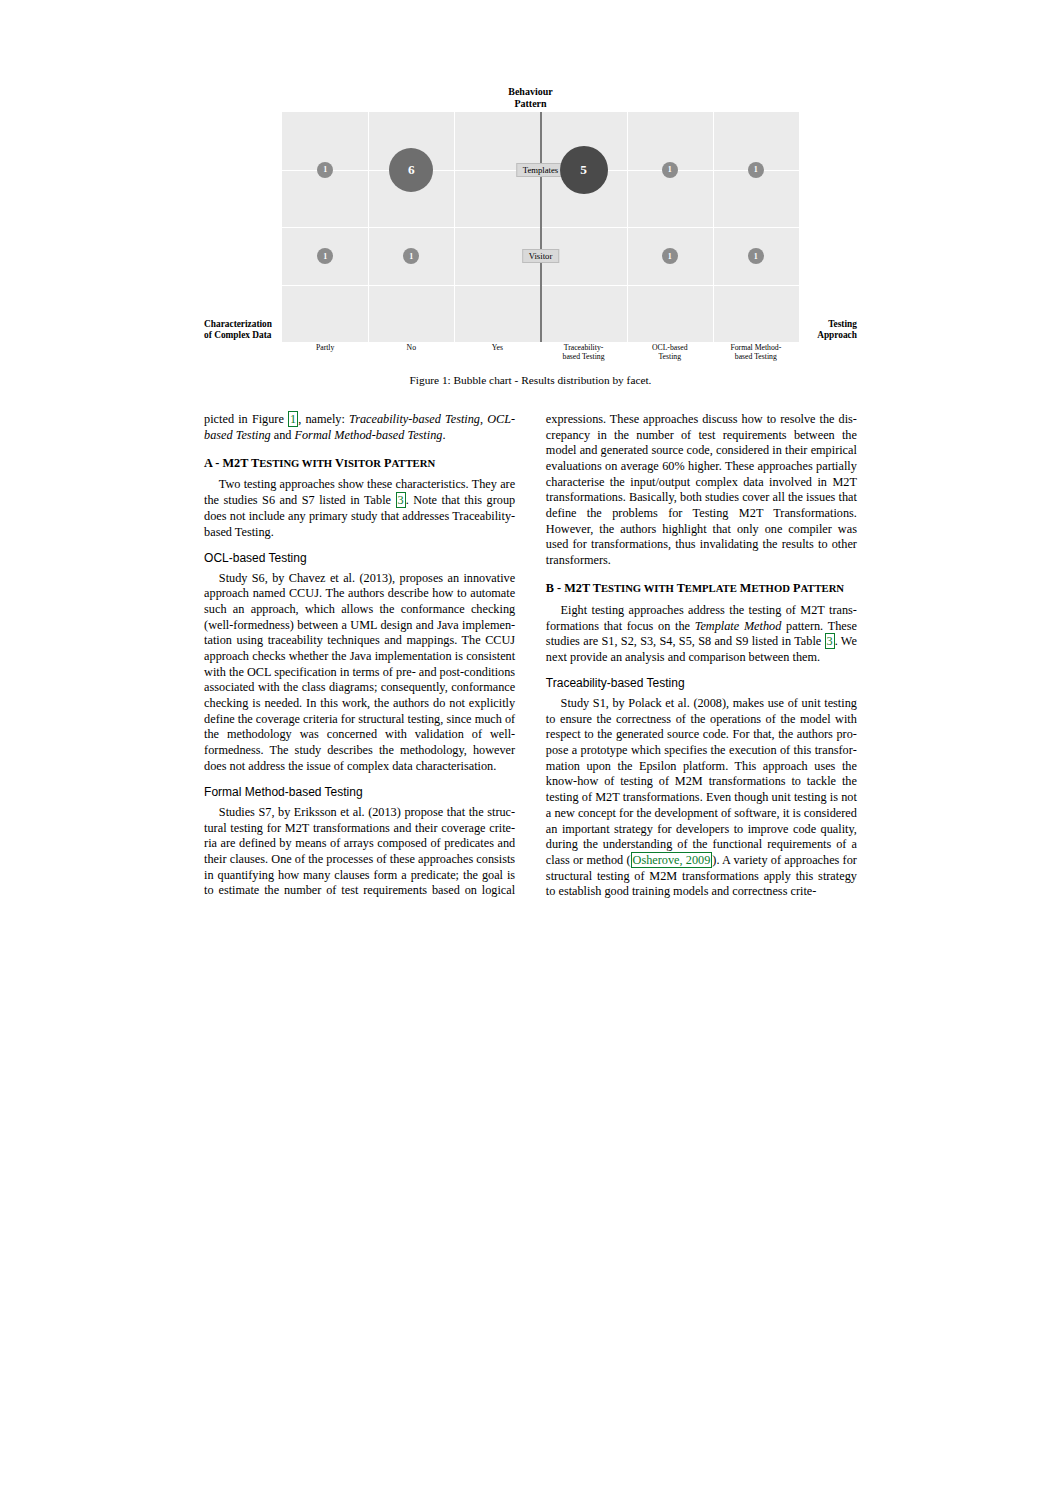Behaviour
Pattern
Characterization
of Complex Data
Templates
Visitor
1
6
5
1
1
1
1
1
1
Testing
Approach
Partly
No
Yes
Traceability-
based Testing
OCL-based
Testing
Formal Method-
based Testing
Figure 1: Bubble chart - Results distribution by facet.
picted in Figure 1, namely: Traceability-based Testing, OCL-based Testing and Formal Method-based Testing.
A - M2T TESTING WITH VISITOR PATTERN
Two testing approaches show these characteristics. They are the studies S6 and S7 listed in Table 3. Note that this group does not include any primary study that addresses Traceability-based Testing.
OCL-based Testing
Study S6, by Chavez et al. (2013), proposes an innovative approach named CCUJ. The authors describe how to automate such an approach, which allows the conformance checking (well-formedness) between a UML design and Java implementation using traceability techniques and mappings. The CCUJ approach checks whether the Java implementation is consistent with the OCL specification in terms of pre- and post-conditions associated with the class diagrams; consequently, conformance checking is needed. In this work, the authors do not explicitly define the coverage criteria for structural testing, since much of the methodology was concerned with validation of well-formedness. The study describes the methodology, however does not address the issue of complex data characterisation.
Formal Method-based Testing
Studies S7, by Eriksson et al. (2013) propose that the structural testing for M2T transformations and their coverage criteria are defined by means of arrays composed of predicates and their clauses. One of the processes of these approaches consists in quantifying how many clauses form a predicate; the goal is to estimate the number of test requirements based on logical expressions. These approaches discuss how to resolve the discrepancy in the number of test requirements between the model and generated source code, considered in their empirical evaluations on average 60% higher. These approaches partially characterise the input/output complex data involved in M2T transformations. Basically, both studies cover all the issues that define the problems for Testing M2T Transformations. However, the authors highlight that only one compiler was used for transformations, thus invalidating the results to other transformers.
B - M2T TESTING WITH TEMPLATE METHOD PATTERN
Eight testing approaches address the testing of M2T transformations that focus on the Template Method pattern. These studies are S1, S2, S3, S4, S5, S8 and S9 listed in Table 3. We next provide an analysis and comparison between them.
Traceability-based Testing
Study S1, by Polack et al. (2008), makes use of unit testing to ensure the correctness of the operations of the model with respect to the generated source code. For that, the authors propose a prototype which specifies the execution of this transformation upon the Epsilon platform. This approach uses the know-how of testing of M2M transformations to tackle the testing of M2T transformations. Even though unit testing is not a new concept for the development of software, it is considered an important strategy for developers to improve code quality, during the understanding of the functional requirements of a class or method (Osherove, 2009). A variety of approaches for structural testing of M2M transformations apply this strategy to establish good training models and correctness crite-